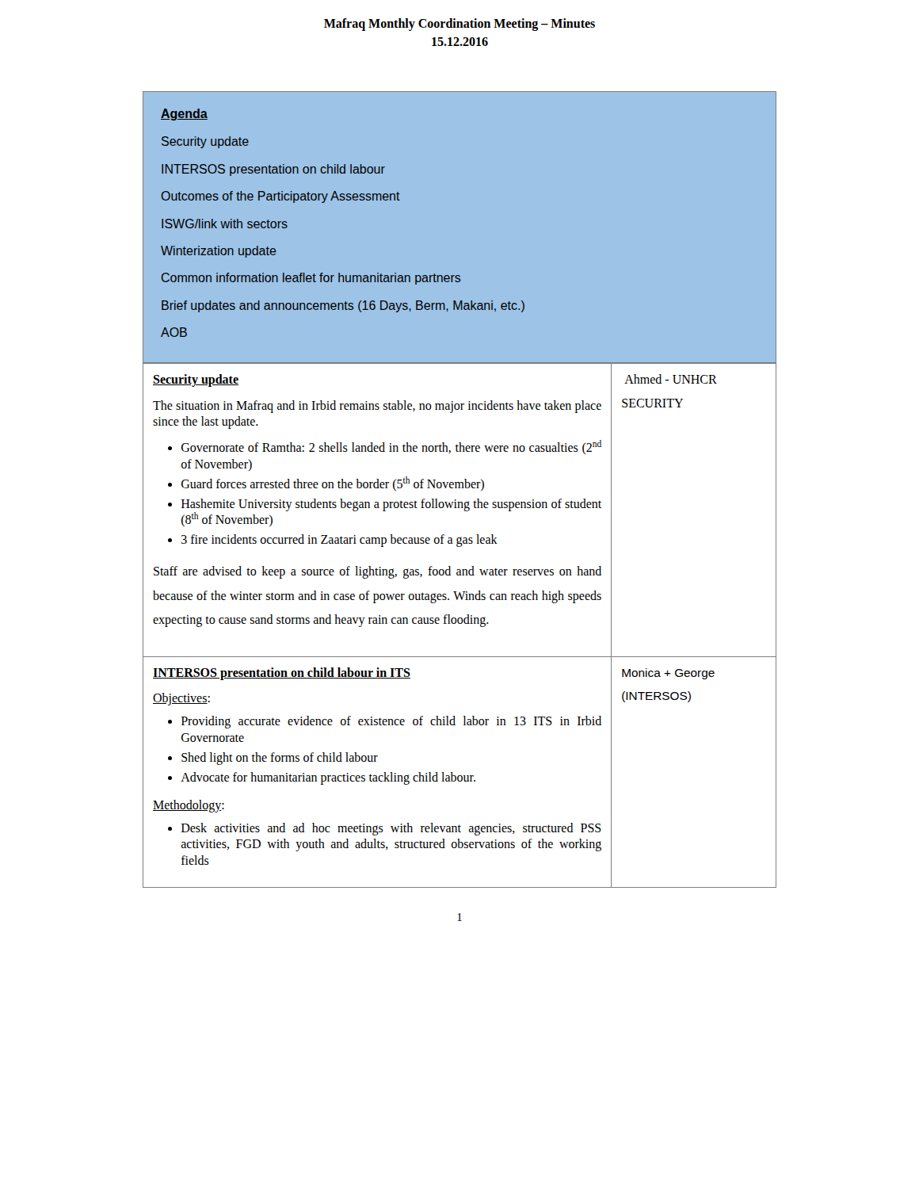Mafraq Monthly Coordination Meeting – Minutes
15.12.2016
Agenda
Security update
INTERSOS presentation on child labour
Outcomes of the Participatory Assessment
ISWG/link with sectors
Winterization update
Common information leaflet for humanitarian partners
Brief updates and announcements (16 Days, Berm, Makani, etc.)
AOB
| Security update The situation in Mafraq and in Irbid remains stable, no major incidents have taken place since the last update. Governorate of Ramtha: 2 shells landed in the north, there were no casualties (2 nd of November) Guard forces arrested three on the border (5 th of November) Hashemite University students began a protest following the suspension of student (8 th of November) 3 fire incidents occurred in Zaatari camp because of a gas leak Staff are advised to keep a source of lighting, gas, food and water reserves on hand because of the winter storm and in case of power outages. Winds can reach high speeds expecting to cause sand storms and heavy rain can cause flooding. | Ahmed - UNHCR SECURITY |
| INTERSOS presentation on child labour in ITS Objectives : Providing accurate evidence of existence of child labor in 13 ITS in Irbid Governorate Shed light on the forms of child labour Advocate for humanitarian practices tackling child labour. Methodology : Desk activities and ad hoc meetings with relevant agencies, structured PSS activities, FGD with youth and adults, structured observations of the working fields | Monica + George (INTERSOS) |
1